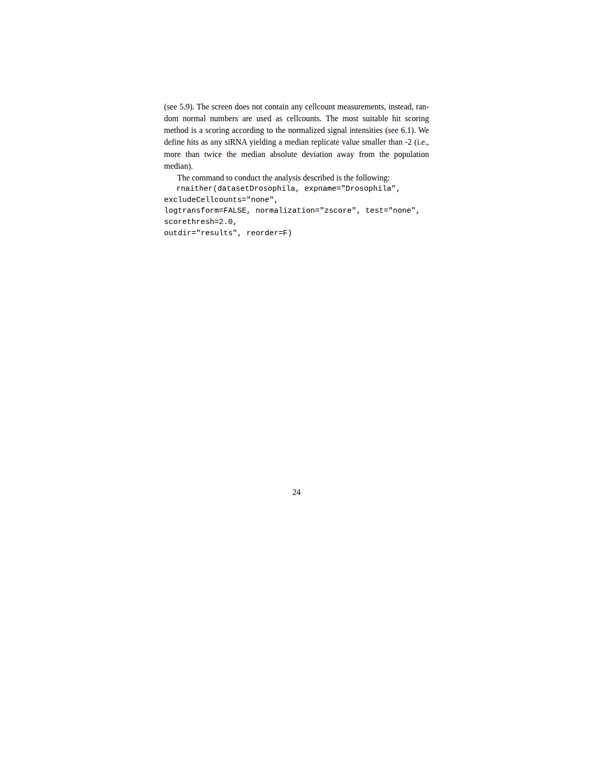(see 5.9). The screen does not contain any cellcount measurements, instead, random normal numbers are used as cellcounts. The most suitable hit scoring method is a scoring according to the normalized signal intensities (see 6.1). We define hits as any siRNA yielding a median replicate value smaller than -2 (i.e., more than twice the median absolute deviation away from the population median).
The command to conduct the analysis described is the following:
rnaither(datasetDrosophila, expname="Drosophila", excludeCellcounts="none", logtransform=FALSE, normalization="zscore", test="none", scorethresh=2.0, outdir="results", reorder=F)
24